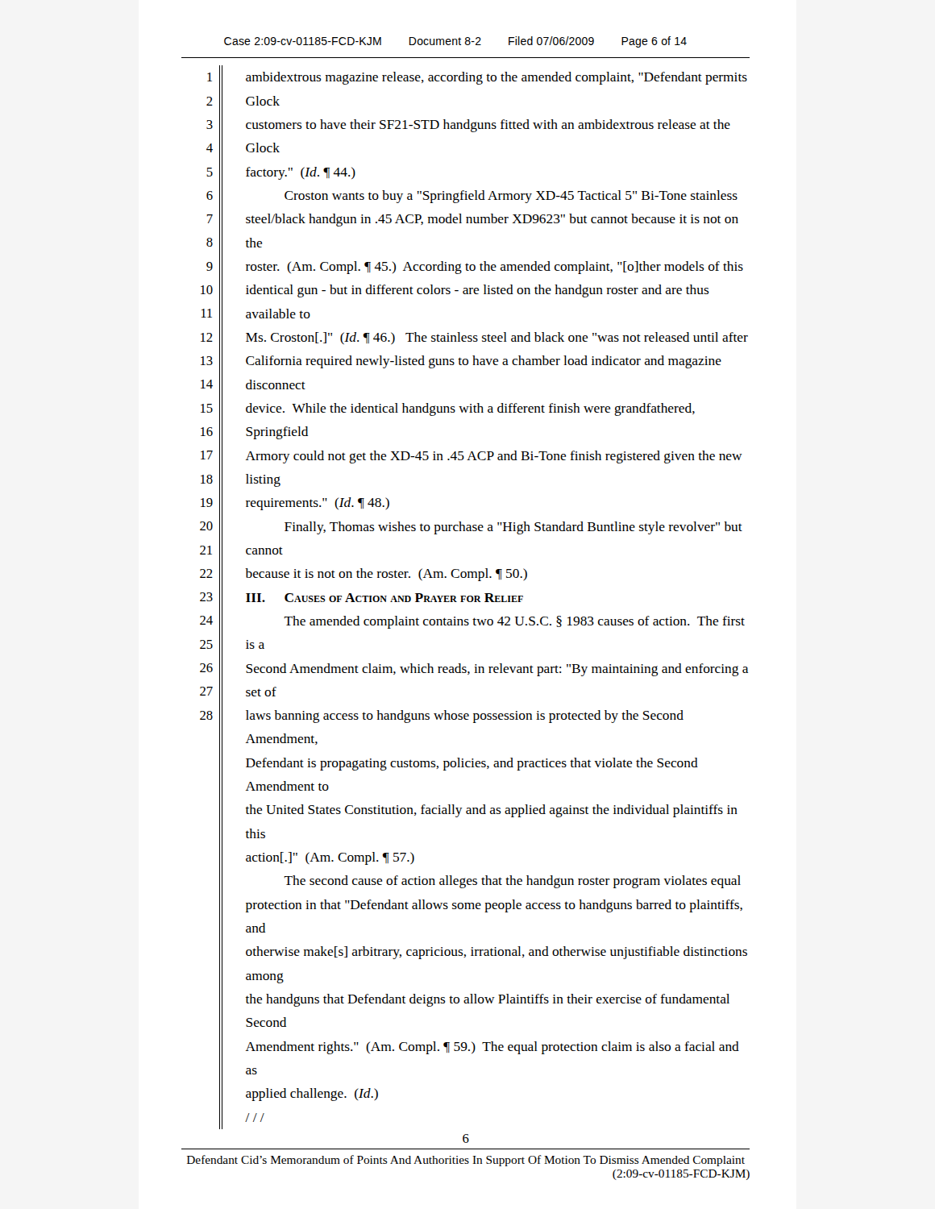Case 2:09-cv-01185-FCD-KJM Document 8-2 Filed 07/06/2009 Page 6 of 14
1
2
3
4
5
6
7
8
9
10
11
12
13
14
15
16
17
18
19
20
21
22
23
24
25
26
27
28
ambidextrous magazine release, according to the amended complaint, "Defendant permits Glock
customers to have their SF21-STD handguns fitted with an ambidextrous release at the Glock
factory." (Id. ¶ 44.)
Croston wants to buy a "Springfield Armory XD-45 Tactical 5" Bi-Tone stainless
steel/black handgun in .45 ACP, model number XD9623" but cannot because it is not on the
roster. (Am. Compl. ¶ 45.) According to the amended complaint, "[o]ther models of this
identical gun - but in different colors - are listed on the handgun roster and are thus available to
Ms. Croston[.]" (Id. ¶ 46.) The stainless steel and black one "was not released until after
California required newly-listed guns to have a chamber load indicator and magazine disconnect
device. While the identical handguns with a different finish were grandfathered, Springfield
Armory could not get the XD-45 in .45 ACP and Bi-Tone finish registered given the new listing
requirements." (Id. ¶ 48.)
Finally, Thomas wishes to purchase a "High Standard Buntline style revolver" but cannot
because it is not on the roster. (Am. Compl. ¶ 50.)
III. Causes of Action and Prayer for Relief
The amended complaint contains two 42 U.S.C. § 1983 causes of action. The first is a
Second Amendment claim, which reads, in relevant part: "By maintaining and enforcing a set of
laws banning access to handguns whose possession is protected by the Second Amendment,
Defendant is propagating customs, policies, and practices that violate the Second Amendment to
the United States Constitution, facially and as applied against the individual plaintiffs in this
action[.]" (Am. Compl. ¶ 57.)
The second cause of action alleges that the handgun roster program violates equal
protection in that "Defendant allows some people access to handguns barred to plaintiffs, and
otherwise make[s] arbitrary, capricious, irrational, and otherwise unjustifiable distinctions among
the handguns that Defendant deigns to allow Plaintiffs in their exercise of fundamental Second
Amendment rights." (Am. Compl. ¶ 59.) The equal protection claim is also a facial and as
applied challenge. (Id.)
/ / /
6
Defendant Cid’s Memorandum of Points And Authorities In Support Of Motion To Dismiss Amended Complaint
(2:09-cv-01185-FCD-KJM)